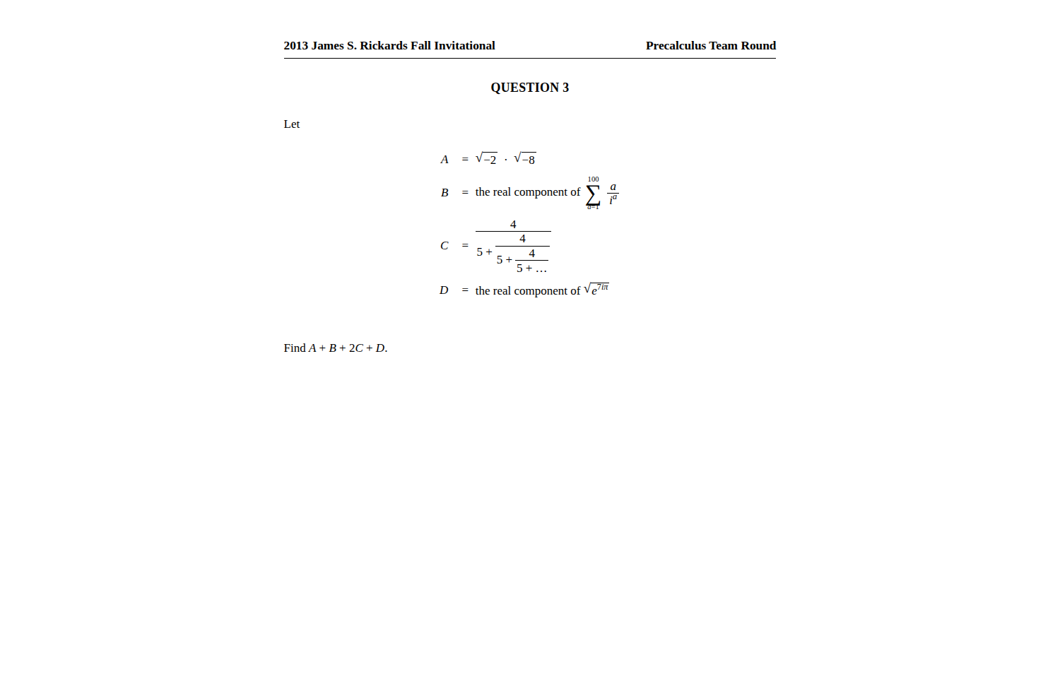2013 James S. Rickards Fall Invitational
Precalculus Team Round
QUESTION 3
Let
| A | = | −2 · −8 |
| B | = | the real component of 100 ∑ a =1 a i a |
| C | = | 4 5 + 4 5 + 4 5 + … |
| D | = | the real component of e 7 iπ |
Find A + B + 2C + D.